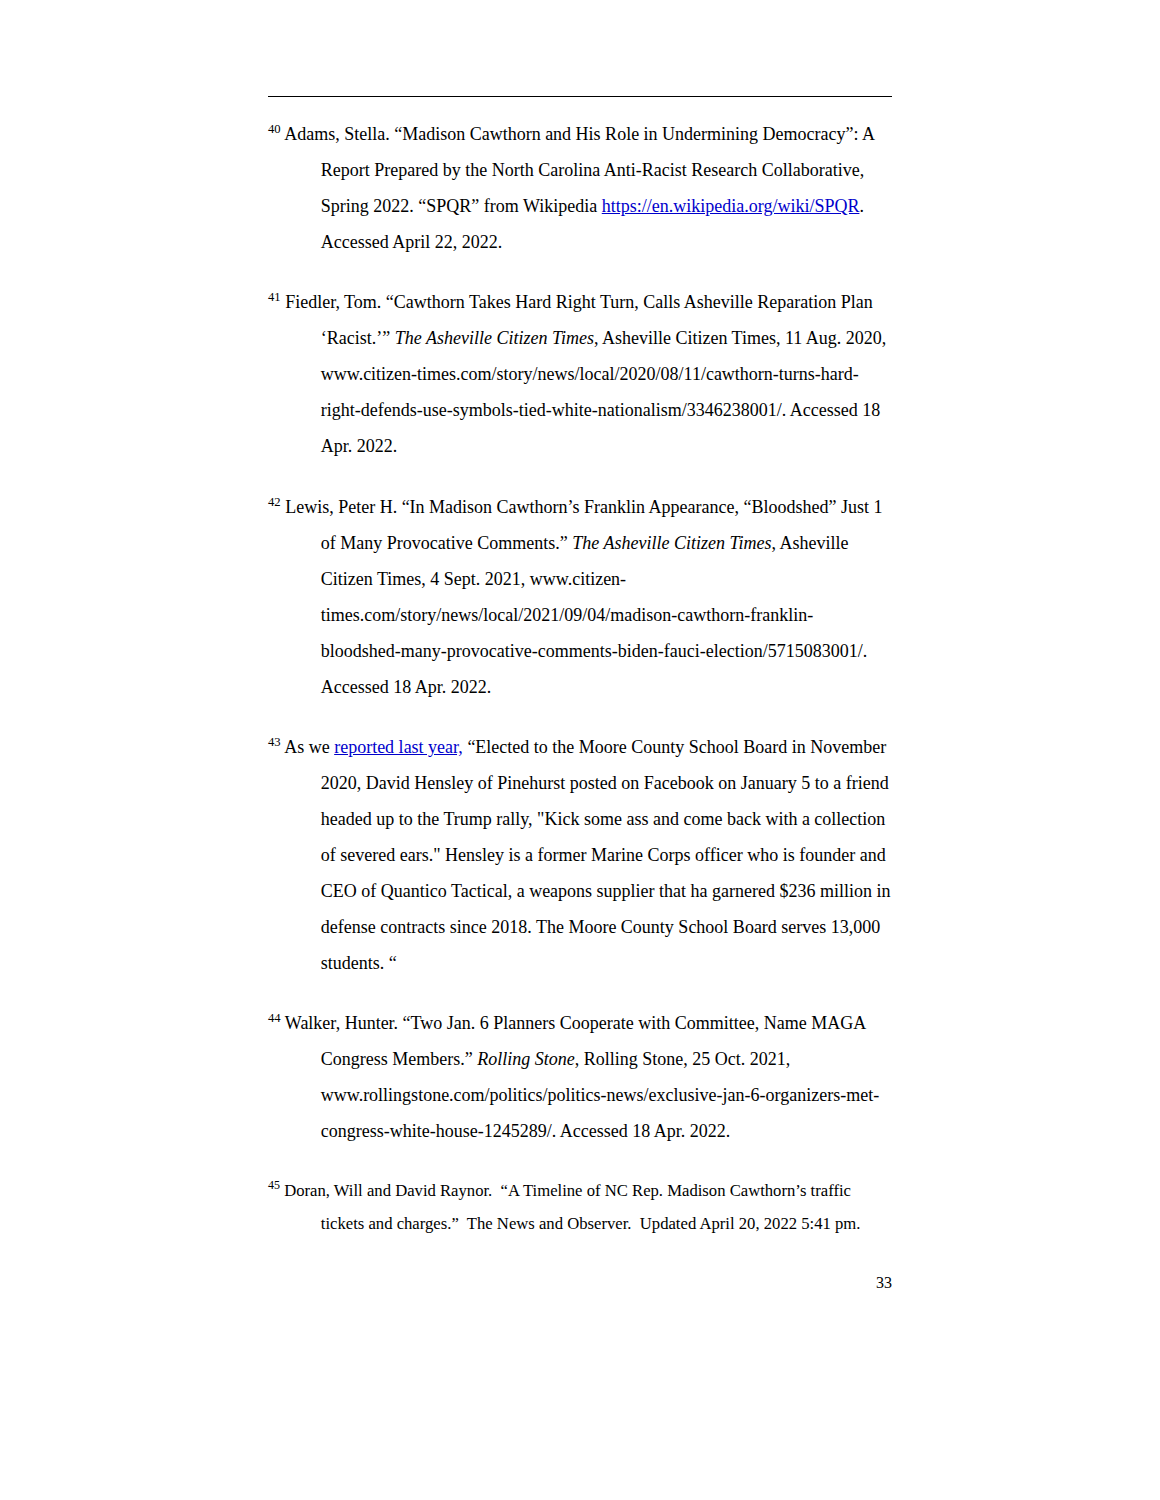40 Adams, Stella. “Madison Cawthorn and His Role in Undermining Democracy”: A Report Prepared by the North Carolina Anti-Racist Research Collaborative, Spring 2022. “SPQR” from Wikipedia https://en.wikipedia.org/wiki/SPQR. Accessed April 22, 2022.
41 Fiedler, Tom. “Cawthorn Takes Hard Right Turn, Calls Asheville Reparation Plan ‘Racist.’” The Asheville Citizen Times, Asheville Citizen Times, 11 Aug. 2020, www.citizen-times.com/story/news/local/2020/08/11/cawthorn-turns-hard-right-defends-use-symbols-tied-white-nationalism/3346238001/. Accessed 18 Apr. 2022.
42 Lewis, Peter H. “In Madison Cawthorn’s Franklin Appearance, “Bloodshed” Just 1 of Many Provocative Comments.” The Asheville Citizen Times, Asheville Citizen Times, 4 Sept. 2021, www.citizen-times.com/story/news/local/2021/09/04/madison-cawthorn-franklin-bloodshed-many-provocative-comments-biden-fauci-election/5715083001/. Accessed 18 Apr. 2022.
43 As we reported last year, “Elected to the Moore County School Board in November 2020, David Hensley of Pinehurst posted on Facebook on January 5 to a friend headed up to the Trump rally, "Kick some ass and come back with a collection of severed ears." Hensley is a former Marine Corps officer who is founder and CEO of Quantico Tactical, a weapons supplier that ha garnered $236 million in defense contracts since 2018. The Moore County School Board serves 13,000 students. “
44 Walker, Hunter. “Two Jan. 6 Planners Cooperate with Committee, Name MAGA Congress Members.” Rolling Stone, Rolling Stone, 25 Oct. 2021, www.rollingstone.com/politics/politics-news/exclusive-jan-6-organizers-met-congress-white-house-1245289/. Accessed 18 Apr. 2022.
45 Doran, Will and David Raynor. “A Timeline of NC Rep. Madison Cawthorn’s traffic tickets and charges.” The News and Observer. Updated April 20, 2022 5:41 pm.
33